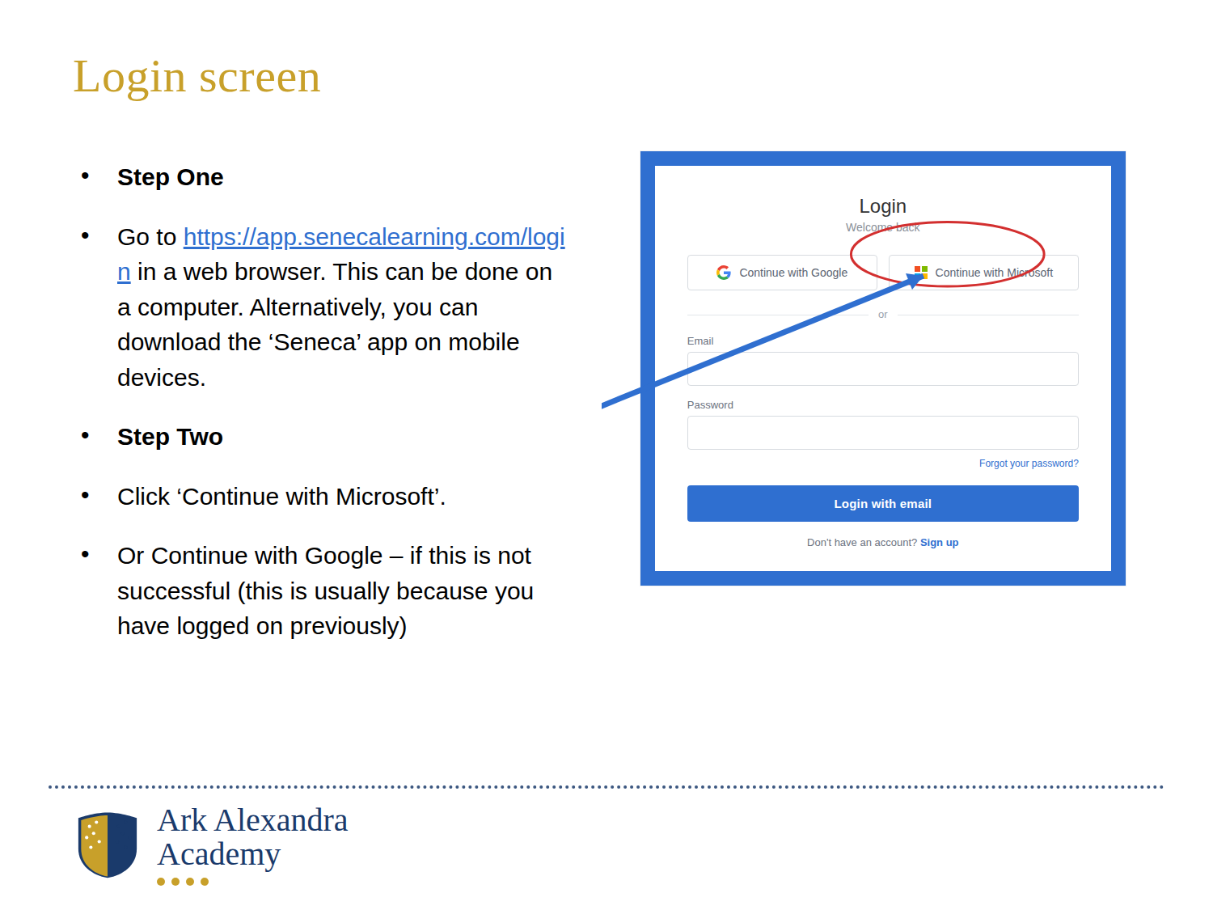Login screen
Step One
Go to https://app.senecalearning.com/login in a web browser. This can be done on a computer. Alternatively, you can download the ‘Seneca’ app on mobile devices.
Step Two
Click ‘Continue with Microsoft’.
Or Continue with Google – if this is not successful (this is usually because you have logged on previously)
Login
Welcome back
Continue with Google
Continue with Microsoft
or
Email
Password
Forgot your password?
Login with email
Don't have an account? Sign up
Ark Alexandra
Academy